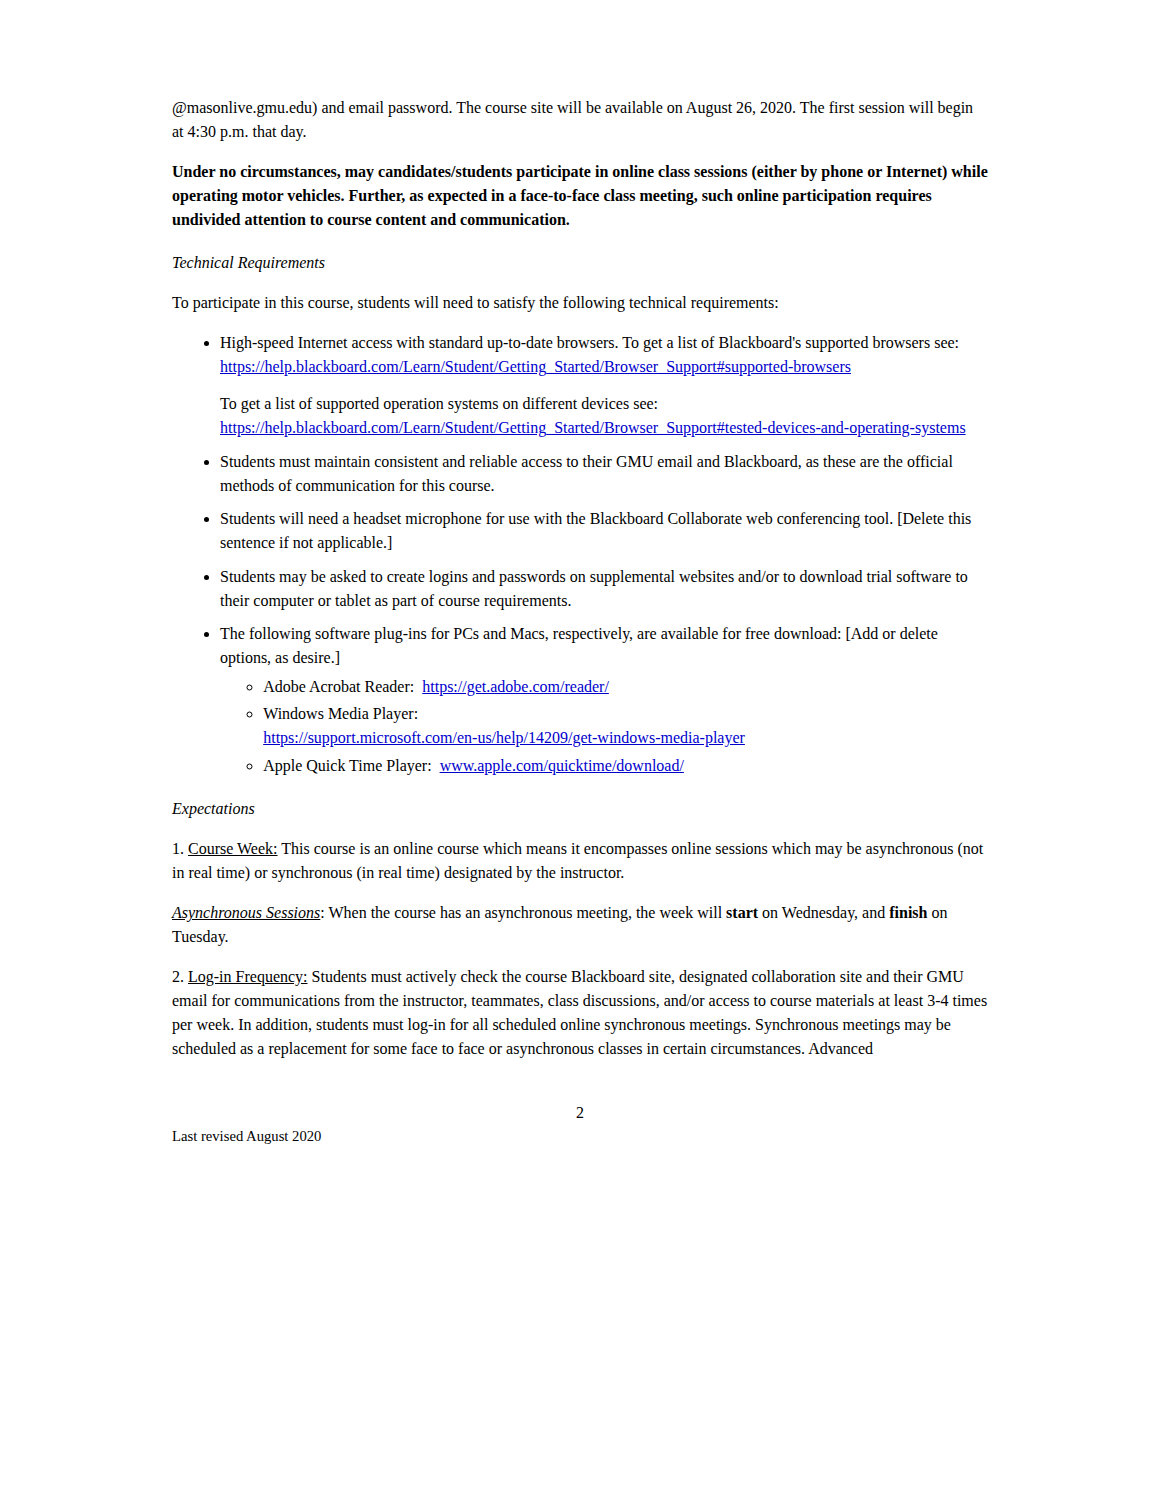@masonlive.gmu.edu) and email password. The course site will be available on August 26, 2020. The first session will begin at 4:30 p.m. that day.
Under no circumstances, may candidates/students participate in online class sessions (either by phone or Internet) while operating motor vehicles. Further, as expected in a face-to-face class meeting, such online participation requires undivided attention to course content and communication.
Technical Requirements
To participate in this course, students will need to satisfy the following technical requirements:
High-speed Internet access with standard up-to-date browsers. To get a list of Blackboard's supported browsers see:
https://help.blackboard.com/Learn/Student/Getting_Started/Browser_Support#supported-browsers
To get a list of supported operation systems on different devices see:
https://help.blackboard.com/Learn/Student/Getting_Started/Browser_Support#tested-devices-and-operating-systems
Students must maintain consistent and reliable access to their GMU email and Blackboard, as these are the official methods of communication for this course.
Students will need a headset microphone for use with the Blackboard Collaborate web conferencing tool. [Delete this sentence if not applicable.]
Students may be asked to create logins and passwords on supplemental websites and/or to download trial software to their computer or tablet as part of course requirements.
The following software plug-ins for PCs and Macs, respectively, are available for free download: [Add or delete options, as desire.]
Adobe Acrobat Reader: https://get.adobe.com/reader/
Windows Media Player:
https://support.microsoft.com/en-us/help/14209/get-windows-media-player
Apple Quick Time Player: www.apple.com/quicktime/download/
Expectations
1. Course Week: This course is an online course which means it encompasses online sessions which may be asynchronous (not in real time) or synchronous (in real time) designated by the instructor.
Asynchronous Sessions: When the course has an asynchronous meeting, the week will start on Wednesday, and finish on Tuesday.
2. Log-in Frequency: Students must actively check the course Blackboard site, designated collaboration site and their GMU email for communications from the instructor, teammates, class discussions, and/or access to course materials at least 3-4 times per week. In addition, students must log-in for all scheduled online synchronous meetings. Synchronous meetings may be scheduled as a replacement for some face to face or asynchronous classes in certain circumstances. Advanced
2
Last revised August 2020